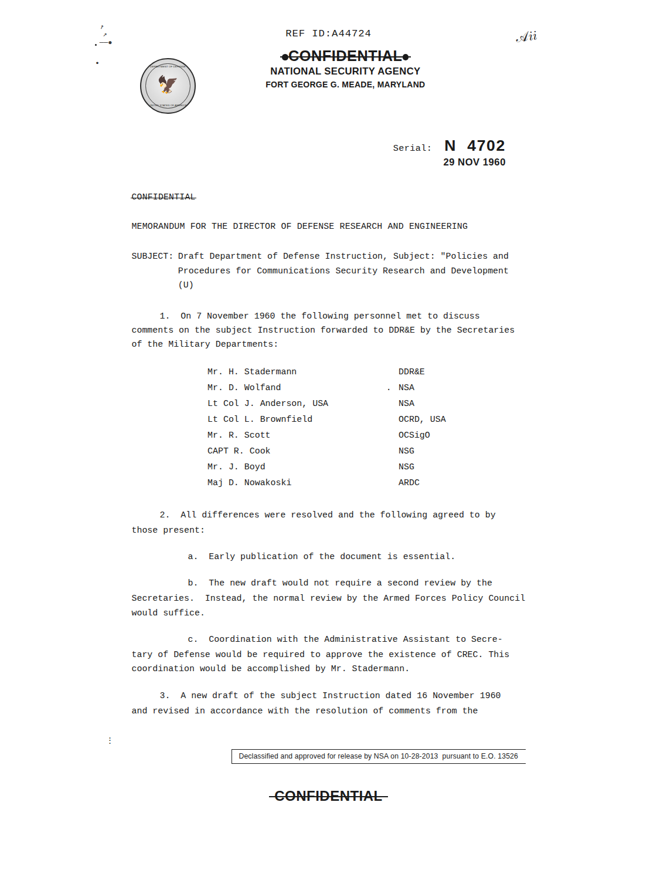REF ID:A44724
↗ ↗ ——●
•
𝒜𝑖𝑖
DEPARTMENT OF DEFENSE
🦅
UNITED STATES OF AMERICA
CONFIDENTIAL
NATIONAL SECURITY AGENCY
FORT GEORGE G. MEADE, MARYLAND
Serial: N 4702
29 NOV 1960
CONFIDENTIAL
MEMORANDUM FOR THE DIRECTOR OF DEFENSE RESEARCH AND ENGINEERING
SUBJECT:
Draft Department of Defense Instruction, Subject: "Policies and Procedures for Communications Security Research and Development (U)
1. On 7 November 1960 the following personnel met to discuss comments on the subject Instruction forwarded to DDR&E by the Secretaries of the Military Departments:
| Mr. H. Stadermann | | DDR&E |
| Mr. D. Wolfand | . | NSA |
| Lt Col J. Anderson, USA | | NSA |
| Lt Col L. Brownfield | | OCRD, USA |
| Mr. R. Scott | | OCSigO |
| CAPT R. Cook | | NSG |
| Mr. J. Boyd | | NSG |
| Maj D. Nowakoski | | ARDC |
2. All differences were resolved and the following agreed to by
those present:
a. Early publication of the document is essential.
b. The new draft would not require a second review by the
Secretaries. Instead, the normal review by the Armed Forces Policy Council would suffice.
c. Coordination with the Administrative Assistant to Secre-
tary of Defense would be required to approve the existence of CREC. This coordination would be accomplished by Mr. Stadermann.
3. A new draft of the subject Instruction dated 16 November 1960
and revised in accordance with the resolution of comments from the
⋮
Declassified and approved for release by NSA on 10-28-2013 pursuant to E.O. 13526
CONFIDENTIAL